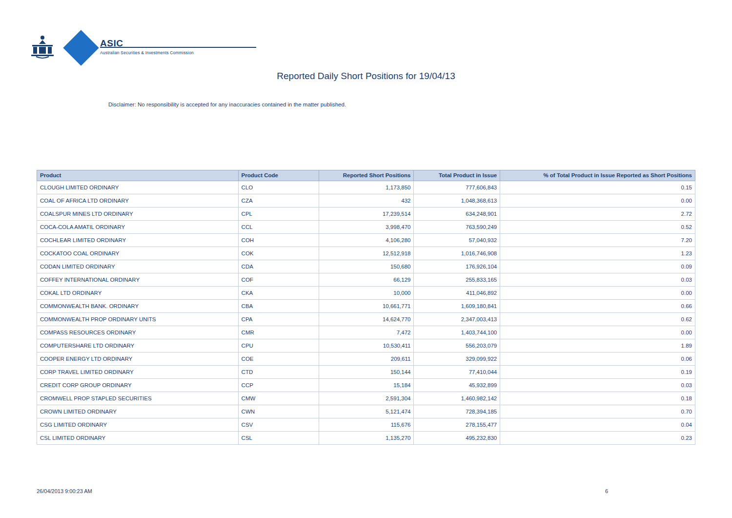ASIC
Australian Securities & Investments Commission
Reported Daily Short Positions for 19/04/13
Disclaimer: No responsibility is accepted for any inaccuracies contained in the matter published.
| Product | Product Code | Reported Short Positions | Total Product in Issue | % of Total Product in Issue Reported as Short Positions |
| --- | --- | --- | --- | --- |
| CLOUGH LIMITED ORDINARY | CLO | 1,173,850 | 777,606,843 | 0.15 |
| COAL OF AFRICA LTD ORDINARY | CZA | 432 | 1,048,368,613 | 0.00 |
| COALSPUR MINES LTD ORDINARY | CPL | 17,239,514 | 634,248,901 | 2.72 |
| COCA-COLA AMATIL ORDINARY | CCL | 3,998,470 | 763,590,249 | 0.52 |
| COCHLEAR LIMITED ORDINARY | COH | 4,106,280 | 57,040,932 | 7.20 |
| COCKATOO COAL ORDINARY | COK | 12,512,918 | 1,016,746,908 | 1.23 |
| CODAN LIMITED ORDINARY | CDA | 150,680 | 176,926,104 | 0.09 |
| COFFEY INTERNATIONAL ORDINARY | COF | 66,129 | 255,833,165 | 0.03 |
| COKAL LTD ORDINARY | CKA | 10,000 | 411,046,892 | 0.00 |
| COMMONWEALTH BANK. ORDINARY | CBA | 10,661,771 | 1,609,180,841 | 0.66 |
| COMMONWEALTH PROP ORDINARY UNITS | CPA | 14,624,770 | 2,347,003,413 | 0.62 |
| COMPASS RESOURCES ORDINARY | CMR | 7,472 | 1,403,744,100 | 0.00 |
| COMPUTERSHARE LTD ORDINARY | CPU | 10,530,411 | 556,203,079 | 1.89 |
| COOPER ENERGY LTD ORDINARY | COE | 209,611 | 329,099,922 | 0.06 |
| CORP TRAVEL LIMITED ORDINARY | CTD | 150,144 | 77,410,044 | 0.19 |
| CREDIT CORP GROUP ORDINARY | CCP | 15,184 | 45,932,899 | 0.03 |
| CROMWELL PROP STAPLED SECURITIES | CMW | 2,591,304 | 1,460,982,142 | 0.18 |
| CROWN LIMITED ORDINARY | CWN | 5,121,474 | 728,394,185 | 0.70 |
| CSG LIMITED ORDINARY | CSV | 115,676 | 278,155,477 | 0.04 |
| CSL LIMITED ORDINARY | CSL | 1,135,270 | 495,232,830 | 0.23 |
26/04/2013 9:00:23 AM
6